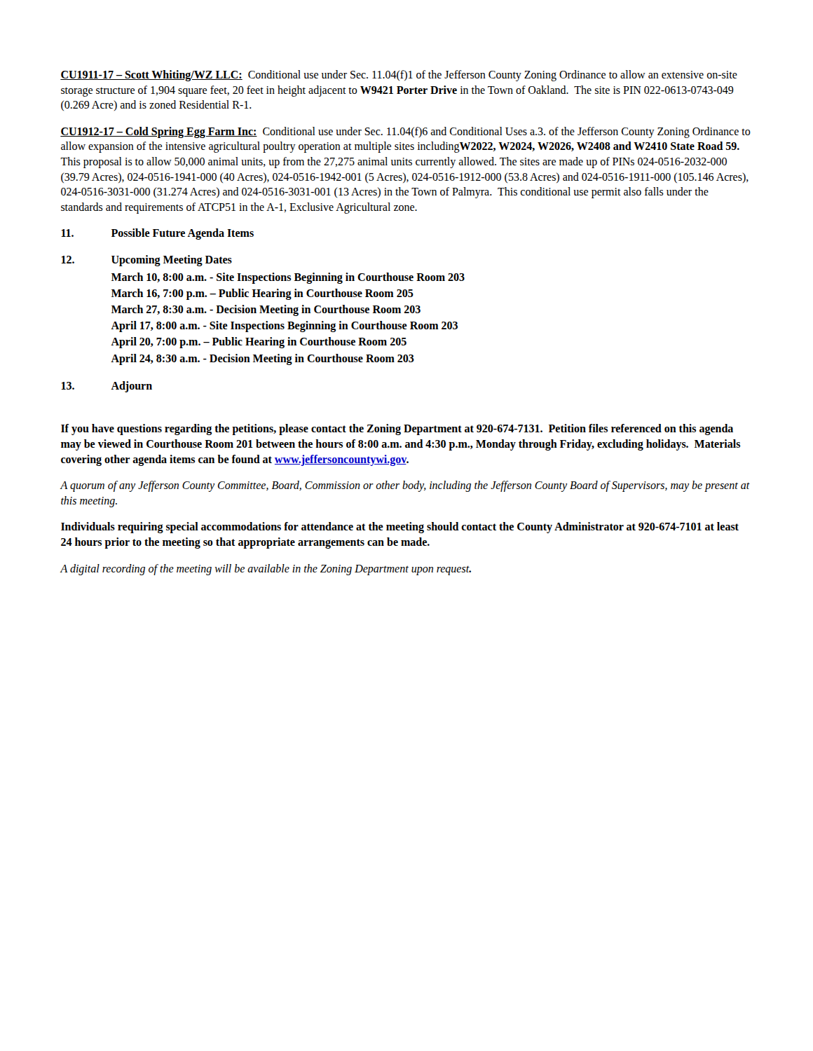CU1911-17 – Scott Whiting/WZ LLC: Conditional use under Sec. 11.04(f)1 of the Jefferson County Zoning Ordinance to allow an extensive on-site storage structure of 1,904 square feet, 20 feet in height adjacent to W9421 Porter Drive in the Town of Oakland. The site is PIN 022-0613-0743-049 (0.269 Acre) and is zoned Residential R-1.
CU1912-17 – Cold Spring Egg Farm Inc: Conditional use under Sec. 11.04(f)6 and Conditional Uses a.3. of the Jefferson County Zoning Ordinance to allow expansion of the intensive agricultural poultry operation at multiple sites includingW2022, W2024, W2026, W2408 and W2410 State Road 59. This proposal is to allow 50,000 animal units, up from the 27,275 animal units currently allowed. The sites are made up of PINs 024-0516-2032-000 (39.79 Acres), 024-0516-1941-000 (40 Acres), 024-0516-1942-001 (5 Acres), 024-0516-1912-000 (53.8 Acres) and 024-0516-1911-000 (105.146 Acres), 024-0516-3031-000 (31.274 Acres) and 024-0516-3031-001 (13 Acres) in the Town of Palmyra. This conditional use permit also falls under the standards and requirements of ATCP51 in the A-1, Exclusive Agricultural zone.
11. Possible Future Agenda Items
12.
Upcoming Meeting Dates
March 10, 8:00 a.m. - Site Inspections Beginning in Courthouse Room 203
March 16, 7:00 p.m. – Public Hearing in Courthouse Room 205
March 27, 8:30 a.m. - Decision Meeting in Courthouse Room 203
April 17, 8:00 a.m. - Site Inspections Beginning in Courthouse Room 203
April 20, 7:00 p.m. – Public Hearing in Courthouse Room 205
April 24, 8:30 a.m. - Decision Meeting in Courthouse Room 203
13. Adjourn
If you have questions regarding the petitions, please contact the Zoning Department at 920-674-7131. Petition files referenced on this agenda may be viewed in Courthouse Room 201 between the hours of 8:00 a.m. and 4:30 p.m., Monday through Friday, excluding holidays. Materials covering other agenda items can be found at www.jeffersoncountywi.gov.
A quorum of any Jefferson County Committee, Board, Commission or other body, including the Jefferson County Board of Supervisors, may be present at this meeting.
Individuals requiring special accommodations for attendance at the meeting should contact the County Administrator at 920-674-7101 at least 24 hours prior to the meeting so that appropriate arrangements can be made.
A digital recording of the meeting will be available in the Zoning Department upon request.